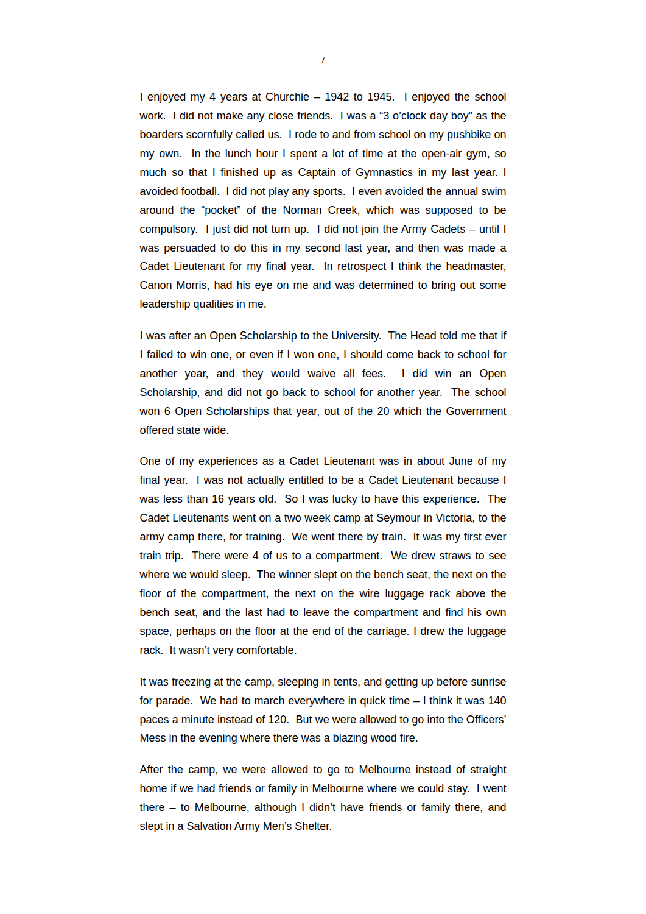7
I enjoyed my 4 years at Churchie – 1942 to 1945. I enjoyed the school work. I did not make any close friends. I was a “3 o’clock day boy” as the boarders scornfully called us. I rode to and from school on my pushbike on my own. In the lunch hour I spent a lot of time at the open-air gym, so much so that I finished up as Captain of Gymnastics in my last year. I avoided football. I did not play any sports. I even avoided the annual swim around the “pocket” of the Norman Creek, which was supposed to be compulsory. I just did not turn up. I did not join the Army Cadets – until I was persuaded to do this in my second last year, and then was made a Cadet Lieutenant for my final year. In retrospect I think the headmaster, Canon Morris, had his eye on me and was determined to bring out some leadership qualities in me.
I was after an Open Scholarship to the University. The Head told me that if I failed to win one, or even if I won one, I should come back to school for another year, and they would waive all fees. I did win an Open Scholarship, and did not go back to school for another year. The school won 6 Open Scholarships that year, out of the 20 which the Government offered state wide.
One of my experiences as a Cadet Lieutenant was in about June of my final year. I was not actually entitled to be a Cadet Lieutenant because I was less than 16 years old. So I was lucky to have this experience. The Cadet Lieutenants went on a two week camp at Seymour in Victoria, to the army camp there, for training. We went there by train. It was my first ever train trip. There were 4 of us to a compartment. We drew straws to see where we would sleep. The winner slept on the bench seat, the next on the floor of the compartment, the next on the wire luggage rack above the bench seat, and the last had to leave the compartment and find his own space, perhaps on the floor at the end of the carriage. I drew the luggage rack. It wasn’t very comfortable.
It was freezing at the camp, sleeping in tents, and getting up before sunrise for parade. We had to march everywhere in quick time – I think it was 140 paces a minute instead of 120. But we were allowed to go into the Officers’ Mess in the evening where there was a blazing wood fire.
After the camp, we were allowed to go to Melbourne instead of straight home if we had friends or family in Melbourne where we could stay. I went there – to Melbourne, although I didn’t have friends or family there, and slept in a Salvation Army Men’s Shelter.